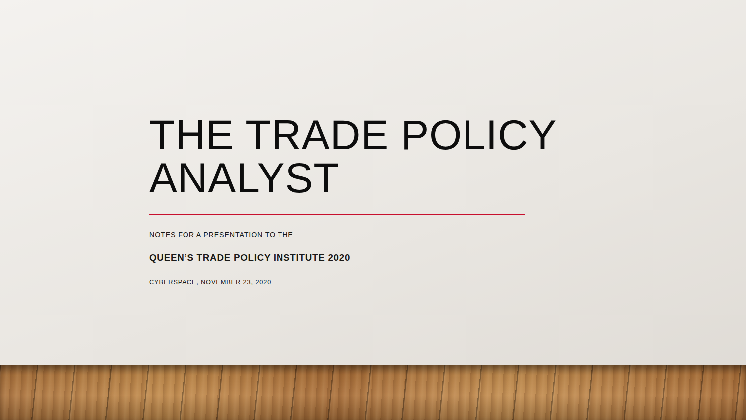The Trade Policy Analyst
Notes for a presentation to the Queen’s Trade Policy Institute 2020 Cyberspace, November 23, 2020